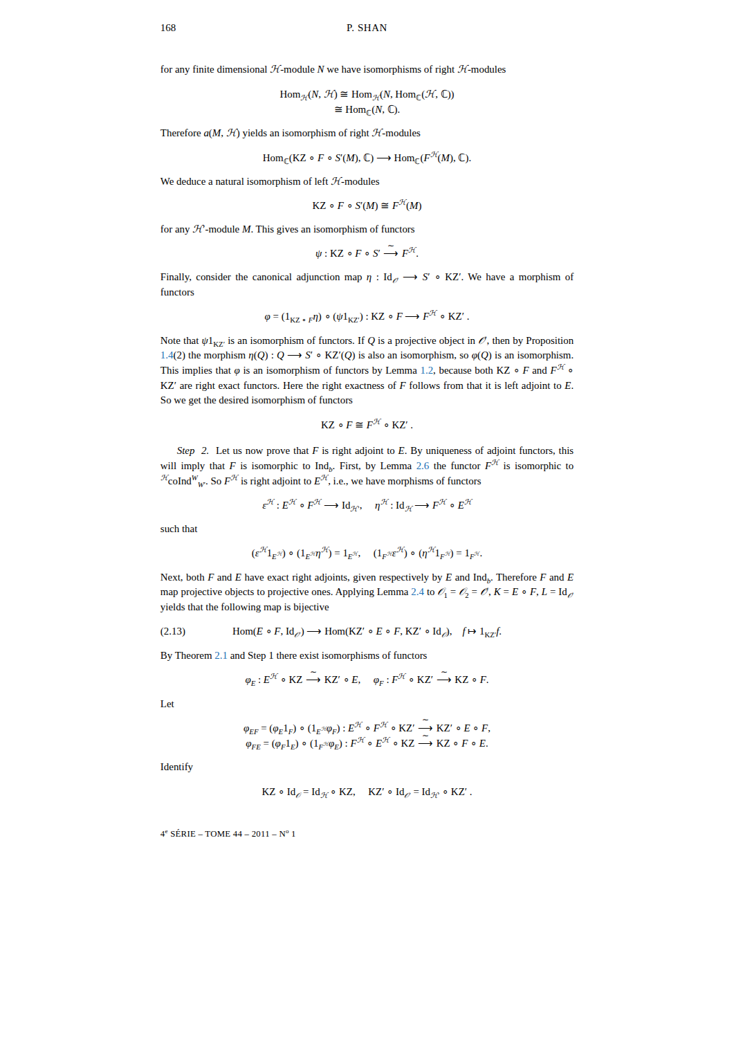168 P. SHAN 168
for any finite dimensional ℋ-module N we have isomorphisms of right ℋ-modules
Homℋ(N, ℋ) ≅ Homℋ(N, Homℂ(ℋ, ℂ)) ≅ Homℂ(N, ℂ).
Therefore a(M, ℋ) yields an isomorphism of right ℋ-modules
Homℂ(KZ ∘ F ∘ S′(M), ℂ) ⟶ Homℂ(Fℋ(M), ℂ).
We deduce a natural isomorphism of left ℋ-modules
KZ ∘ F ∘ S′(M) ≅ Fℋ(M)
for any ℋ′-module M. This gives an isomorphism of functors
ψ : KZ ∘ F ∘ S′ ∼⟶ Fℋ.
Finally, consider the canonical adjunction map η : Id𝒪′ ⟶ S′ ∘ KZ′. We have a morphism of functors
φ = (1KZ ∘ Fη) ∘ (ψ1KZ′) : KZ ∘ F ⟶ Fℋ ∘ KZ′ .
Note that ψ1KZ′ is an isomorphism of functors. If Q is a projective object in 𝒪′, then by Proposition 1.4(2) the morphism η(Q) : Q ⟶ S′ ∘ KZ′(Q) is also an isomorphism, so φ(Q) is an isomorphism. This implies that φ is an isomorphism of functors by Lemma 1.2, because both KZ ∘ F and Fℋ ∘ KZ′ are right exact functors. Here the right exactness of F follows from that it is left adjoint to E. So we get the desired isomorphism of functors
KZ ∘ F ≅ Fℋ ∘ KZ′ .
Step 2. Let us now prove that F is right adjoint to E. By uniqueness of adjoint functors, this will imply that F is isomorphic to Indb. First, by Lemma 2.6 the functor Fℋ is isomorphic to ℋcoIndWW′. So Fℋ is right adjoint to Eℋ, i.e., we have morphisms of functors
εℋ : Eℋ ∘ Fℋ ⟶ Idℋ′, ηℋ : Idℋ ⟶ Fℋ ∘ Eℋ
such that
(εℋ1Eℋ) ∘ (1Eℋηℋ) = 1Eℋ, (1Fℋεℋ) ∘ (ηℋ1Fℋ) = 1Fℋ.
Next, both F and E have exact right adjoints, given respectively by E and Indb. Therefore F and E map projective objects to projective ones. Applying Lemma 2.4 to 𝒪1 = 𝒪2 = 𝒪′, K = E ∘ F, L = Id𝒪′ yields that the following map is bijective
(2.13) Hom(E ∘ F, Id𝒪′) ⟶ Hom(KZ′ ∘ E ∘ F, KZ′ ∘ Id𝒪), f ↦ 1KZ′f.
By Theorem 2.1 and Step 1 there exist isomorphisms of functors
φE : Eℋ ∘ KZ ∼⟶ KZ′ ∘ E, φF : Fℋ ∘ KZ′ ∼⟶ KZ ∘ F.
Let
φEF = (φE1F) ∘ (1EℋφF) : Eℋ ∘ Fℋ ∘ KZ′ ∼⟶ KZ′ ∘ E ∘ F, φFE = (φF1E) ∘ (1FℋφE) : Fℋ ∘ Eℋ ∘ KZ ∼⟶ KZ ∘ F ∘ E.
Identify
KZ ∘ Id𝒪 = Idℋ ∘ KZ, KZ′ ∘ Id𝒪′ = Idℋ′ ∘ KZ′ .
4e SÉRIE – TOME 44 – 2011 – No 1